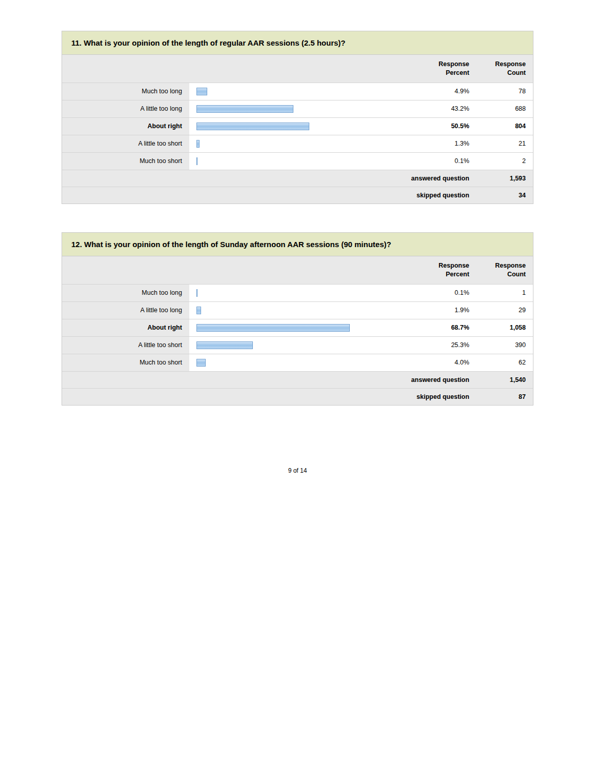11. What is your opinion of the length of regular AAR sessions (2.5 hours)?
| | | Response Percent | Response Count |
| --- | --- | --- | --- |
| Much too long | | 4.9% | 78 |
| A little too long | | 43.2% | 688 |
| About right | | 50.5% | 804 |
| A little too short | | 1.3% | 21 |
| Much too short | | 0.1% | 2 |
| answered question | 1,593 |
| skipped question | 34 |
12. What is your opinion of the length of Sunday afternoon AAR sessions (90 minutes)?
| | | Response Percent | Response Count |
| --- | --- | --- | --- |
| Much too long | | 0.1% | 1 |
| A little too long | | 1.9% | 29 |
| About right | | 68.7% | 1,058 |
| A little too short | | 25.3% | 390 |
| Much too short | | 4.0% | 62 |
| answered question | 1,540 |
| skipped question | 87 |
9 of 14